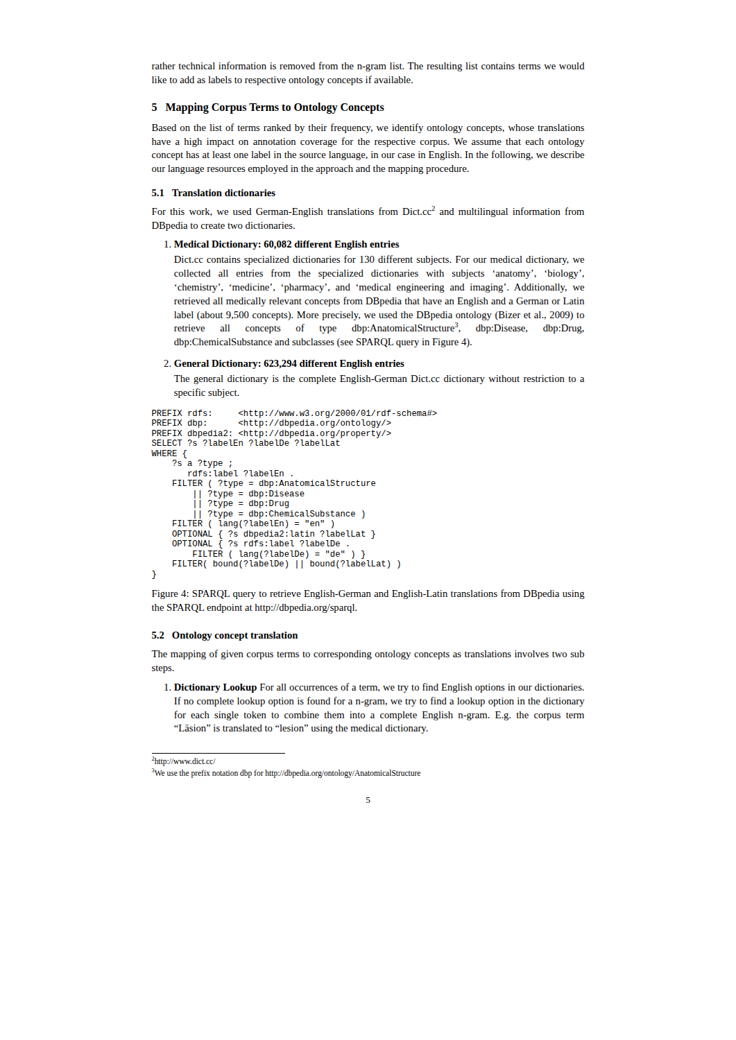rather technical information is removed from the n-gram list. The resulting list contains terms we would like to add as labels to respective ontology concepts if available.
5 Mapping Corpus Terms to Ontology Concepts
Based on the list of terms ranked by their frequency, we identify ontology concepts, whose translations have a high impact on annotation coverage for the respective corpus. We assume that each ontology concept has at least one label in the source language, in our case in English. In the following, we describe our language resources employed in the approach and the mapping procedure.
5.1 Translation dictionaries
For this work, we used German-English translations from Dict.cc2 and multilingual information from DBpedia to create two dictionaries.
Medical Dictionary: 60,082 different English entries Dict.cc contains specialized dictionaries for 130 different subjects. For our medical dictionary, we collected all entries from the specialized dictionaries with subjects ‘anatomy’, ‘biology’, ‘chemistry’, ‘medicine’, ‘pharmacy’, and ‘medical engineering and imaging’. Additionally, we retrieved all medically relevant concepts from DBpedia that have an English and a German or Latin label (about 9,500 concepts). More precisely, we used the DBpedia ontology (Bizer et al., 2009) to retrieve all concepts of type dbp:AnatomicalStructure3, dbp:Disease, dbp:Drug, dbp:ChemicalSubstance and subclasses (see SPARQL query in Figure 4).
General Dictionary: 623,294 different English entries The general dictionary is the complete English-German Dict.cc dictionary without restriction to a specific subject.
PREFIX rdfs:     <http://www.w3.org/2000/01/rdf-schema#>
PREFIX dbp:      <http://dbpedia.org/ontology/>
PREFIX dbpedia2: <http://dbpedia.org/property/>
SELECT ?s ?labelEn ?labelDe ?labelLat
WHERE {
    ?s a ?type ;
       rdfs:label ?labelEn .
    FILTER ( ?type = dbp:AnatomicalStructure
        || ?type = dbp:Disease
        || ?type = dbp:Drug
        || ?type = dbp:ChemicalSubstance )
    FILTER ( lang(?labelEn) = "en" )
    OPTIONAL { ?s dbpedia2:latin ?labelLat }
    OPTIONAL { ?s rdfs:label ?labelDe .
        FILTER ( lang(?labelDe) = "de" ) }
    FILTER( bound(?labelDe) || bound(?labelLat) )
}
Figure 4: SPARQL query to retrieve English-German and English-Latin translations from DBpedia using the SPARQL endpoint at http://dbpedia.org/sparql.
5.2 Ontology concept translation
The mapping of given corpus terms to corresponding ontology concepts as translations involves two sub steps.
Dictionary Lookup For all occurrences of a term, we try to find English options in our dictionaries. If no complete lookup option is found for a n-gram, we try to find a lookup option in the dictionary for each single token to combine them into a complete English n-gram. E.g. the corpus term “Läsion” is translated to “lesion” using the medical dictionary.
2http://www.dict.cc/
3We use the prefix notation dbp for http://dbpedia.org/ontology/AnatomicalStructure
5